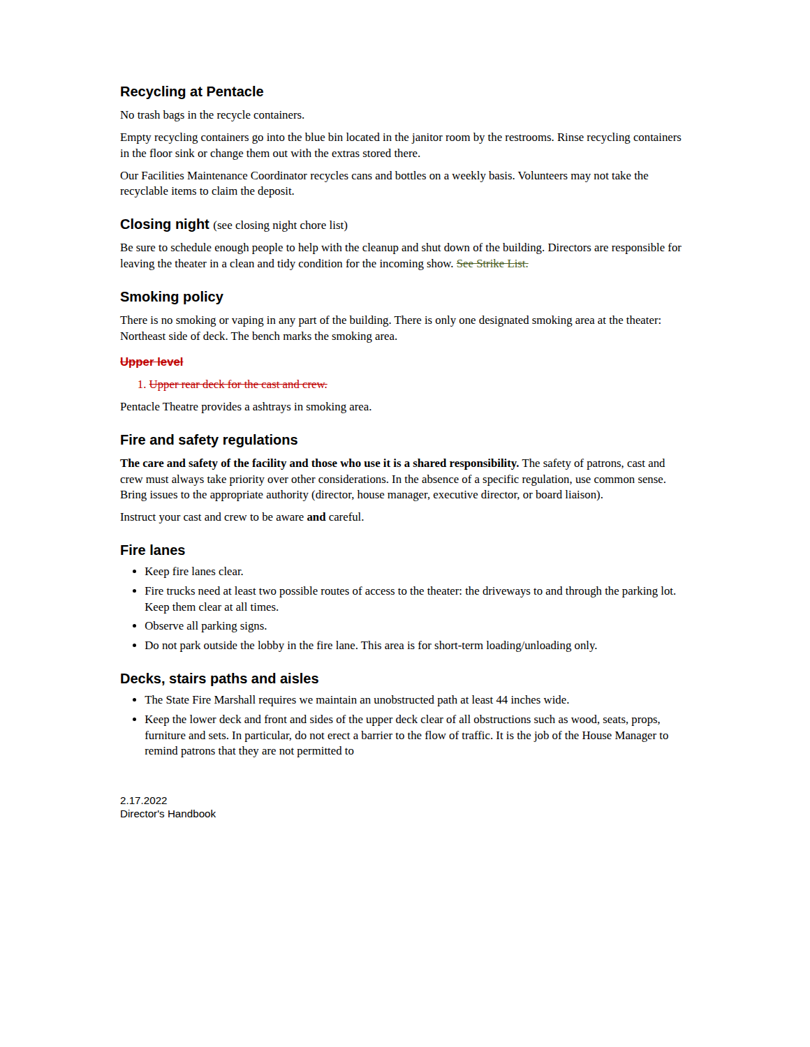Recycling at Pentacle
No trash bags in the recycle containers.
Empty recycling containers go into the blue bin located in the janitor room by the restrooms. Rinse recycling containers in the floor sink or change them out with the extras stored there.
Our Facilities Maintenance Coordinator recycles cans and bottles on a weekly basis. Volunteers may not take the recyclable items to claim the deposit.
Closing night (see closing night chore list)
Be sure to schedule enough people to help with the cleanup and shut down of the building. Directors are responsible for leaving the theater in a clean and tidy condition for the incoming show. See Strike List.
Smoking policy
There is no smoking or vaping in any part of the building. There is only one designated smoking area at the theater: Northeast side of deck. The bench marks the smoking area.
Upper level
Upper rear deck for the cast and crew.
Pentacle Theatre provides a ashtrays in smoking area.
Fire and safety regulations
The care and safety of the facility and those who use it is a shared responsibility. The safety of patrons, cast and crew must always take priority over other considerations. In the absence of a specific regulation, use common sense. Bring issues to the appropriate authority (director, house manager, executive director, or board liaison).
Instruct your cast and crew to be aware and careful.
Fire lanes
Keep fire lanes clear.
Fire trucks need at least two possible routes of access to the theater: the driveways to and through the parking lot. Keep them clear at all times.
Observe all parking signs.
Do not park outside the lobby in the fire lane. This area is for short-term loading/unloading only.
Decks, stairs paths and aisles
The State Fire Marshall requires we maintain an unobstructed path at least 44 inches wide.
Keep the lower deck and front and sides of the upper deck clear of all obstructions such as wood, seats, props, furniture and sets. In particular, do not erect a barrier to the flow of traffic. It is the job of the House Manager to remind patrons that they are not permitted to
2.17.2022
Director's Handbook